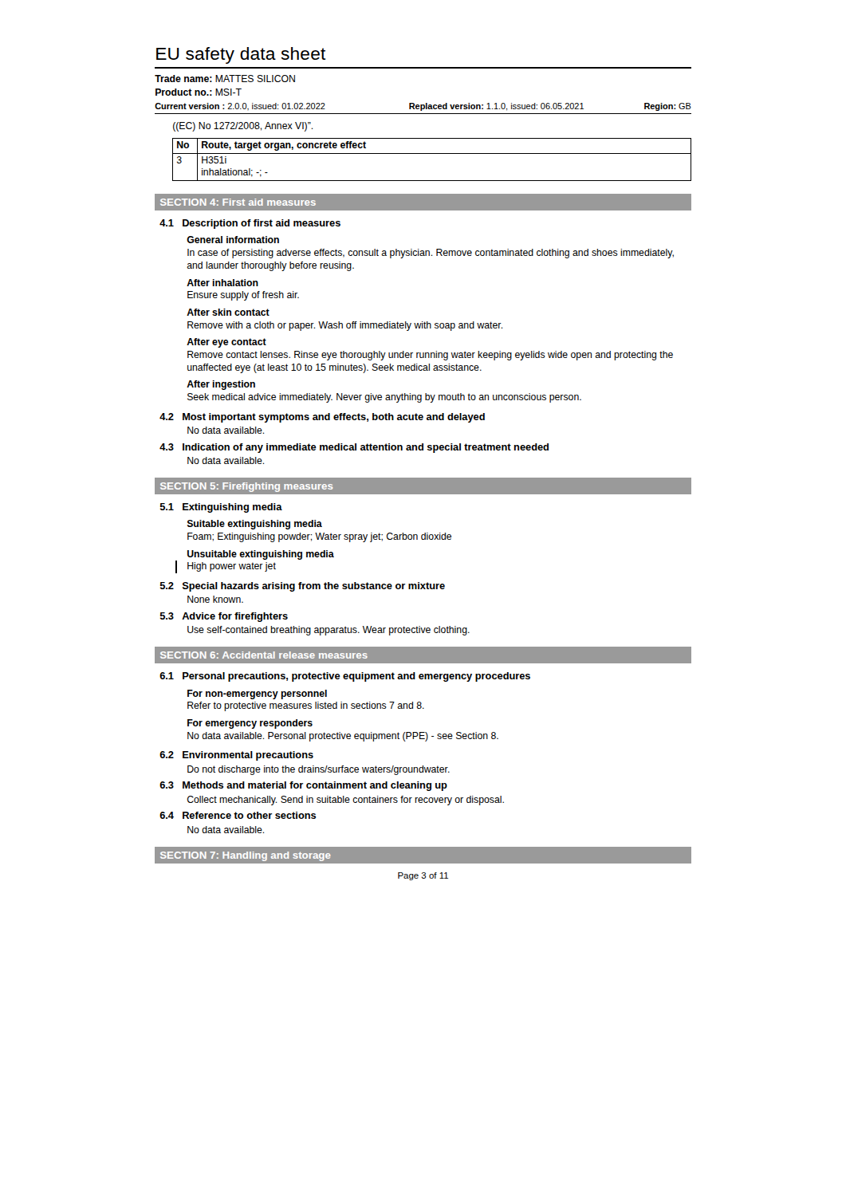EU safety data sheet
Trade name: MATTES SILICON
Product no.: MSI-T
Current version : 2.0.0, issued: 01.02.2022
Replaced version: 1.1.0, issued: 06.05.2021
Region: GB
((EC) No 1272/2008, Annex VI)”.
| No | Route, target organ, concrete effect |
| --- | --- |
| 3 | H351i inhalational; -; - |
SECTION 4: First aid measures
4.1
Description of first aid measures
General information
In case of persisting adverse effects, consult a physician. Remove contaminated clothing and shoes immediately, and launder thoroughly before reusing.
After inhalation
Ensure supply of fresh air.
After skin contact
Remove with a cloth or paper. Wash off immediately with soap and water.
After eye contact
Remove contact lenses. Rinse eye thoroughly under running water keeping eyelids wide open and protecting the unaffected eye (at least 10 to 15 minutes). Seek medical assistance.
After ingestion
Seek medical advice immediately. Never give anything by mouth to an unconscious person.
4.2
Most important symptoms and effects, both acute and delayed
No data available.
4.3
Indication of any immediate medical attention and special treatment needed
No data available.
SECTION 5: Firefighting measures
5.1
Extinguishing media
Suitable extinguishing media
Foam; Extinguishing powder; Water spray jet; Carbon dioxide
Unsuitable extinguishing media
High power water jet
5.2
Special hazards arising from the substance or mixture
None known.
5.3
Advice for firefighters
Use self-contained breathing apparatus. Wear protective clothing.
SECTION 6: Accidental release measures
6.1
Personal precautions, protective equipment and emergency procedures
For non-emergency personnel
Refer to protective measures listed in sections 7 and 8.
For emergency responders
No data available. Personal protective equipment (PPE) - see Section 8.
6.2
Environmental precautions
Do not discharge into the drains/surface waters/groundwater.
6.3
Methods and material for containment and cleaning up
Collect mechanically. Send in suitable containers for recovery or disposal.
6.4
Reference to other sections
No data available.
SECTION 7: Handling and storage
Page 3 of 11